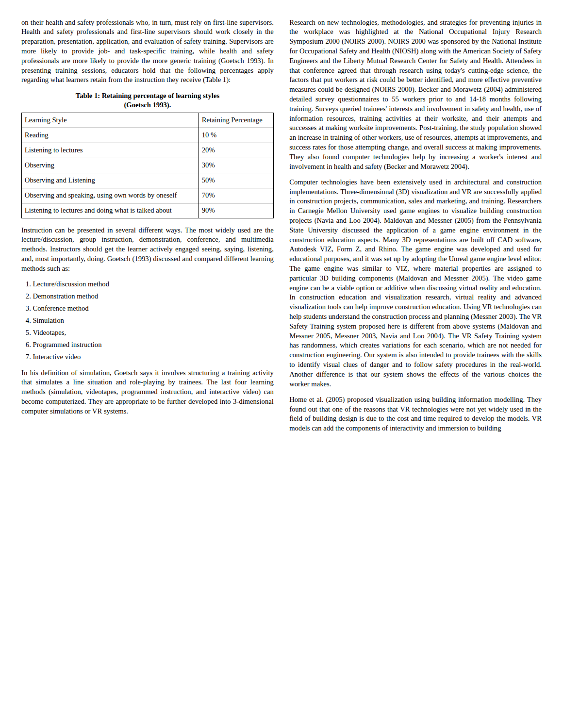on their health and safety professionals who, in turn, must rely on first-line supervisors. Health and safety professionals and first-line supervisors should work closely in the preparation, presentation, application, and evaluation of safety training. Supervisors are more likely to provide job- and task-specific training, while health and safety professionals are more likely to provide the more generic training (Goetsch 1993). In presenting training sessions, educators hold that the following percentages apply regarding what learners retain from the instruction they receive (Table 1):
Table 1: Retaining percentage of learning styles
(Goetsch 1993).
| Learning Style | Retaining Percentage |
| Reading | 10 % |
| Listening to lectures | 20% |
| Observing | 30% |
| Observing and Listening | 50% |
| Observing and speaking, using own words by oneself | 70% |
| Listening to lectures and doing what is talked about | 90% |
Instruction can be presented in several different ways. The most widely used are the lecture/discussion, group instruction, demonstration, conference, and multimedia methods. Instructors should get the learner actively engaged seeing, saying, listening, and, most importantly, doing. Goetsch (1993) discussed and compared different learning methods such as:
Lecture/discussion method
Demonstration method
Conference method
Simulation
Videotapes,
Programmed instruction
Interactive video
In his definition of simulation, Goetsch says it involves structuring a training activity that simulates a line situation and role-playing by trainees. The last four learning methods (simulation, videotapes, programmed instruction, and interactive video) can become computerized. They are appropriate to be further developed into 3-dimensional computer simulations or VR systems.
Research on new technologies, methodologies, and strategies for preventing injuries in the workplace was highlighted at the National Occupational Injury Research Symposium 2000 (NOIRS 2000). NOIRS 2000 was sponsored by the National Institute for Occupational Safety and Health (NIOSH) along with the American Society of Safety Engineers and the Liberty Mutual Research Center for Safety and Health. Attendees in that conference agreed that through research using today's cutting-edge science, the factors that put workers at risk could be better identified, and more effective preventive measures could be designed (NOIRS 2000). Becker and Morawetz (2004) administered detailed survey questionnaires to 55 workers prior to and 14-18 months following training. Surveys queried trainees' interests and involvement in safety and health, use of information resources, training activities at their worksite, and their attempts and successes at making worksite improvements. Post-training, the study population showed an increase in training of other workers, use of resources, attempts at improvements, and success rates for those attempting change, and overall success at making improvements. They also found computer technologies help by increasing a worker's interest and involvement in health and safety (Becker and Morawetz 2004).
Computer technologies have been extensively used in architectural and construction implementations. Three-dimensional (3D) visualization and VR are successfully applied in construction projects, communication, sales and marketing, and training. Researchers in Carnegie Mellon University used game engines to visualize building construction projects (Navia and Loo 2004). Maldovan and Messner (2005) from the Pennsylvania State University discussed the application of a game engine environment in the construction education aspects. Many 3D representations are built off CAD software, Autodesk VIZ, Form Z, and Rhino. The game engine was developed and used for educational purposes, and it was set up by adopting the Unreal game engine level editor. The game engine was similar to VIZ, where material properties are assigned to particular 3D building components (Maldovan and Messner 2005). The video game engine can be a viable option or additive when discussing virtual reality and education. In construction education and visualization research, virtual reality and advanced visualization tools can help improve construction education. Using VR technologies can help students understand the construction process and planning (Messner 2003). The VR Safety Training system proposed here is different from above systems (Maldovan and Messner 2005, Messner 2003, Navia and Loo 2004). The VR Safety Training system has randomness, which creates variations for each scenario, which are not needed for construction engineering. Our system is also intended to provide trainees with the skills to identify visual clues of danger and to follow safety procedures in the real-world. Another difference is that our system shows the effects of the various choices the worker makes.
Home et al. (2005) proposed visualization using building information modelling. They found out that one of the reasons that VR technologies were not yet widely used in the field of building design is due to the cost and time required to develop the models. VR models can add the components of interactivity and immersion to building